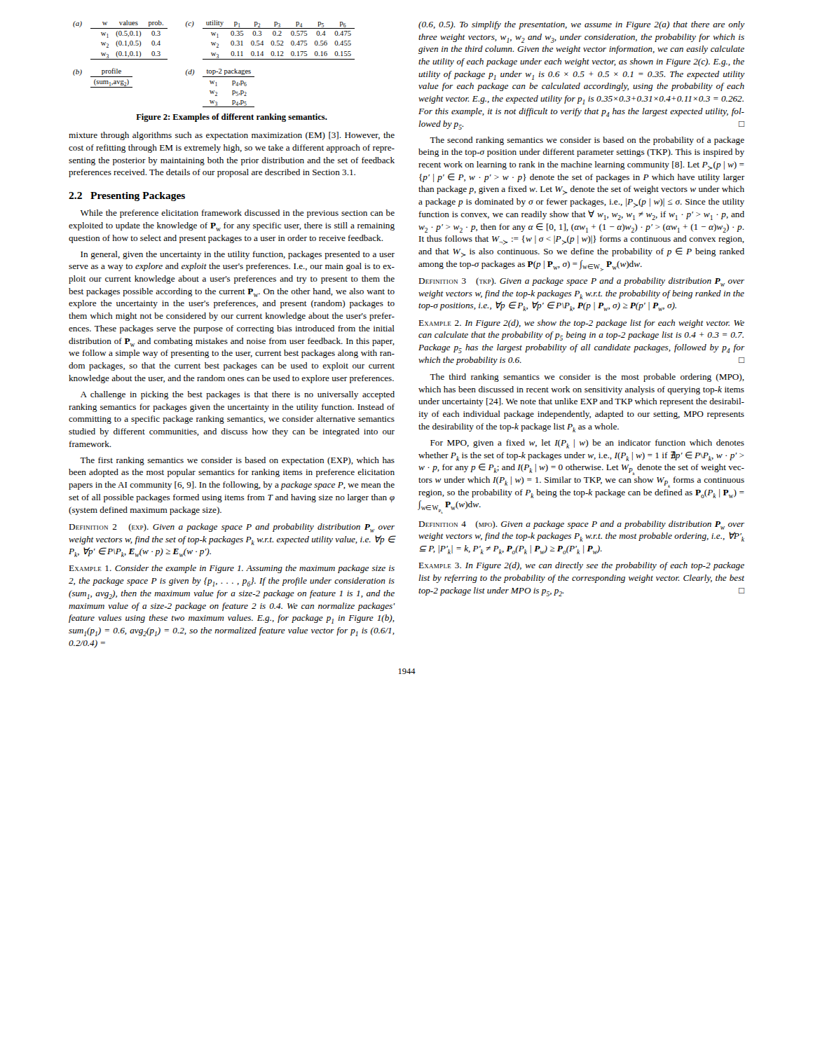(a)
| | w | values | prob. |
| | w 1 | (0.5,0.1) | 0.3 |
| | w 2 | (0.1,0.5) | 0.4 |
| | w 3 | (0.1,0.1) | 0.3 |
(c)
| utility | p 1 | p 2 | p 3 | p 4 | p 5 | p 6 |
| w 1 | 0.35 | 0.3 | 0.2 | 0.575 | 0.4 | 0.475 |
| w 2 | 0.31 | 0.54 | 0.52 | 0.475 | 0.56 | 0.455 |
| w 3 | 0.11 | 0.14 | 0.12 | 0.175 | 0.16 | 0.155 |
(b)
| profile |
| (sum 1 ,avg 2 ) |
(d)
| top-2 packages |
| w 1 | p 4 ,p 6 |
| w 2 | p 5 ,p 2 |
| w 3 | p 4 ,p 5 |
Figure 2: Examples of different ranking semantics.
mixture through algorithms such as expectation maximization (EM) [3]. However, the cost of refitting through EM is extremely high, so we take a different approach of representing the posterior by maintaining both the prior distribution and the set of feedback preferences received. The details of our proposal are described in Section 3.1.
2.2 Presenting Packages
While the preference elicitation framework discussed in the previous section can be exploited to update the knowledge of Pw for any specific user, there is still a remaining question of how to select and present packages to a user in order to receive feedback.
In general, given the uncertainty in the utility function, packages presented to a user serve as a way to explore and exploit the user's preferences. I.e., our main goal is to exploit our current knowledge about a user's preferences and try to present to them the best packages possible according to the current Pw. On the other hand, we also want to explore the uncertainty in the user's preferences, and present (random) packages to them which might not be considered by our current knowledge about the user's preferences. These packages serve the purpose of correcting bias introduced from the initial distribution of Pw and combating mistakes and noise from user feedback. In this paper, we follow a simple way of presenting to the user, current best packages along with random packages, so that the current best packages can be used to exploit our current knowledge about the user, and the random ones can be used to explore user preferences.
A challenge in picking the best packages is that there is no universally accepted ranking semantics for packages given the uncertainty in the utility function. Instead of committing to a specific package ranking semantics, we consider alternative semantics studied by different communities, and discuss how they can be integrated into our framework.
The first ranking semantics we consider is based on expectation (EXP), which has been adopted as the most popular semantics for ranking items in preference elicitation papers in the AI community [6, 9]. In the following, by a package space P, we mean the set of all possible packages formed using items from T and having size no larger than φ (system defined maximum package size).
Definition 2 (exp). Given a package space P and probability distribution Pw over weight vectors w, find the set of top-k packages Pk w.r.t. expected utility value, i.e. ∀p ∈ Pk, ∀p′ ∈ P\Pk, Ew(w · p) ≥ Ew(w · p′).
Example 1. Consider the example in Figure 1. Assuming the maximum package size is 2, the package space P is given by {p1, . . . , p6}. If the profile under consideration is (sum1, avg2), then the maximum value for a size-2 package on feature 1 is 1, and the maximum value of a size-2 package on feature 2 is 0.4. We can normalize packages' feature values using these two maximum values. E.g., for package p1 in Figure 1(b), sum1(p1) = 0.6, avg2(p1) = 0.2, so the normalized feature value vector for p1 is (0.6/1, 0.2/0.4) =
(0.6, 0.5). To simplify the presentation, we assume in Figure 2(a) that there are only three weight vectors, w1, w2 and w3, under consideration, the probability for which is given in the third column. Given the weight vector information, we can easily calculate the utility of each package under each weight vector, as shown in Figure 2(c). E.g., the utility of package p1 under w1 is 0.6 × 0.5 + 0.5 × 0.1 = 0.35. The expected utility value for each package can be calculated accordingly, using the probability of each weight vector. E.g., the expected utility for p1 is 0.35×0.3+0.31×0.4+0.11×0.3 = 0.262. For this example, it is not difficult to verify that p4 has the largest expected utility, followed by p5.
The second ranking semantics we consider is based on the probability of a package being in the top-σ position under different parameter settings (TKP). This is inspired by recent work on learning to rank in the machine learning community [8]. Let P≻(p | w) = {p′ | p′ ∈ P, w · p′ > w · p} denote the set of packages in P which have utility larger than package p, given a fixed w. Let W≻ denote the set of weight vectors w under which a package p is dominated by σ or fewer packages, i.e., |P≻(p | w)| ≤ σ. Since the utility function is convex, we can readily show that ∀ w1, w2, w1 ≠ w2, if w1 · p′ > w1 · p, and w2 · p′ > w2 · p, then for any α ∈ [0, 1], (αw1 + (1 − α)w2) · p′ > (αw1 + (1 − α)w2) · p. It thus follows that W¬≻ := {w | σ < |P≻(p | w)|} forms a continuous and convex region, and that W≻ is also continuous. So we define the probability of p ∈ P being ranked among the top-σ packages as P(p | Pw, σ) = ∫w∈W≻ Pw(w)dw.
Definition 3 (tkp). Given a package space P and a probability distribution Pw over weight vectors w, find the top-k packages Pk w.r.t. the probability of being ranked in the top-σ positions, i.e., ∀p ∈ Pk, ∀p′ ∈ P\Pk, P(p | Pw, σ) ≥ P(p′ | Pw, σ).
Example 2. In Figure 2(d), we show the top-2 package list for each weight vector. We can calculate that the probability of p5 being in a top-2 package list is 0.4 + 0.3 = 0.7. Package p5 has the largest probability of all candidate packages, followed by p4 for which the probability is 0.6.
The third ranking semantics we consider is the most probable ordering (MPO), which has been discussed in recent work on sensitivity analysis of querying top-k items under uncertainty [24]. We note that unlike EXP and TKP which represent the desirability of each individual package independently, adapted to our setting, MPO represents the desirability of the top-k package list Pk as a whole.
For MPO, given a fixed w, let I(Pk | w) be an indicator function which denotes whether Pk is the set of top-k packages under w, i.e., I(Pk | w) = 1 if ∄p′ ∈ P\Pk, w · p′ > w · p, for any p ∈ Pk; and I(Pk | w) = 0 otherwise. Let WPk denote the set of weight vectors w under which I(Pk | w) = 1. Similar to TKP, we can show WPk forms a continuous region, so the probability of Pk being the top-k package can be defined as Po(Pk | Pw) = ∫w∈WPk Pw(w)dw.
Definition 4 (mpo). Given a package space P and a probability distribution Pw over weight vectors w, find the top-k packages Pk w.r.t. the most probable ordering, i.e., ∀P′k ⊆ P, |P′k| = k, P′k ≠ Pk, Po(Pk | Pw) ≥ Po(P′k | Pw).
Example 3. In Figure 2(d), we can directly see the probability of each top-2 package list by referring to the probability of the corresponding weight vector. Clearly, the best top-2 package list under MPO is p5, p2.
1944